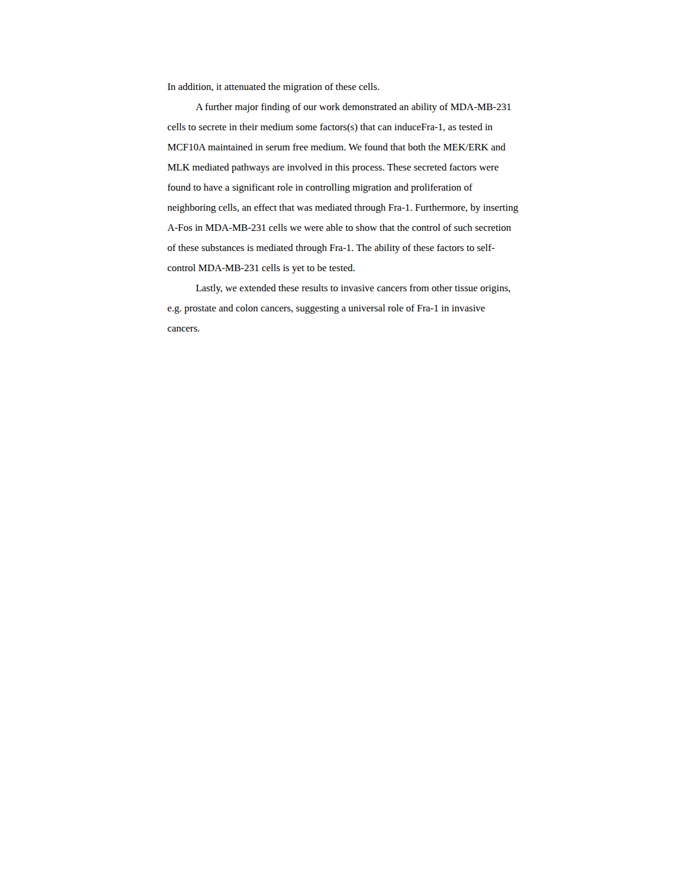In addition, it attenuated the migration of these cells.
A further major finding of our work demonstrated an ability of MDA-MB-231 cells to secrete in their medium some factors(s) that can induceFra-1, as tested in MCF10A maintained in serum free medium. We found that both the MEK/ERK and MLK mediated pathways are involved in this process. These secreted factors were found to have a significant role in controlling migration and proliferation of neighboring cells, an effect that was mediated through Fra-1. Furthermore, by inserting A-Fos in MDA-MB-231 cells we were able to show that the control of such secretion of these substances is mediated through Fra-1. The ability of these factors to self-control MDA-MB-231 cells is yet to be tested.
Lastly, we extended these results to invasive cancers from other tissue origins, e.g. prostate and colon cancers, suggesting a universal role of Fra-1 in invasive cancers.